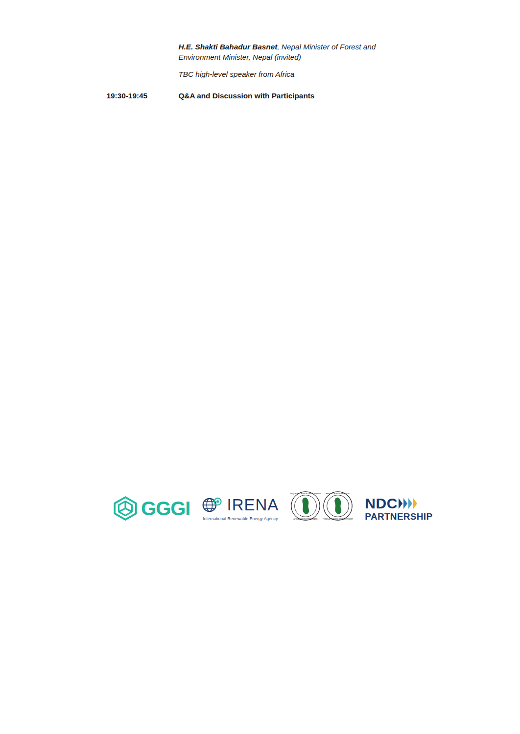H.E. Shakti Bahadur Basnet, Nepal Minister of Forest and Environment Minister, Nepal (invited)
TBC high-level speaker from Africa
19:30-19:45
Q&A and Discussion with Participants
GGGI
IRENA
International Renewable Energy Agency
BANQUE AFRICAINE DE DEVELOPPEMENT AFRICAN DEVELOPMENT BANK AFRICAN DEVELOPMENT FUND FONDS AFRICAIN DE DEVELOPPEMENT
NDC
PARTNERSHIP